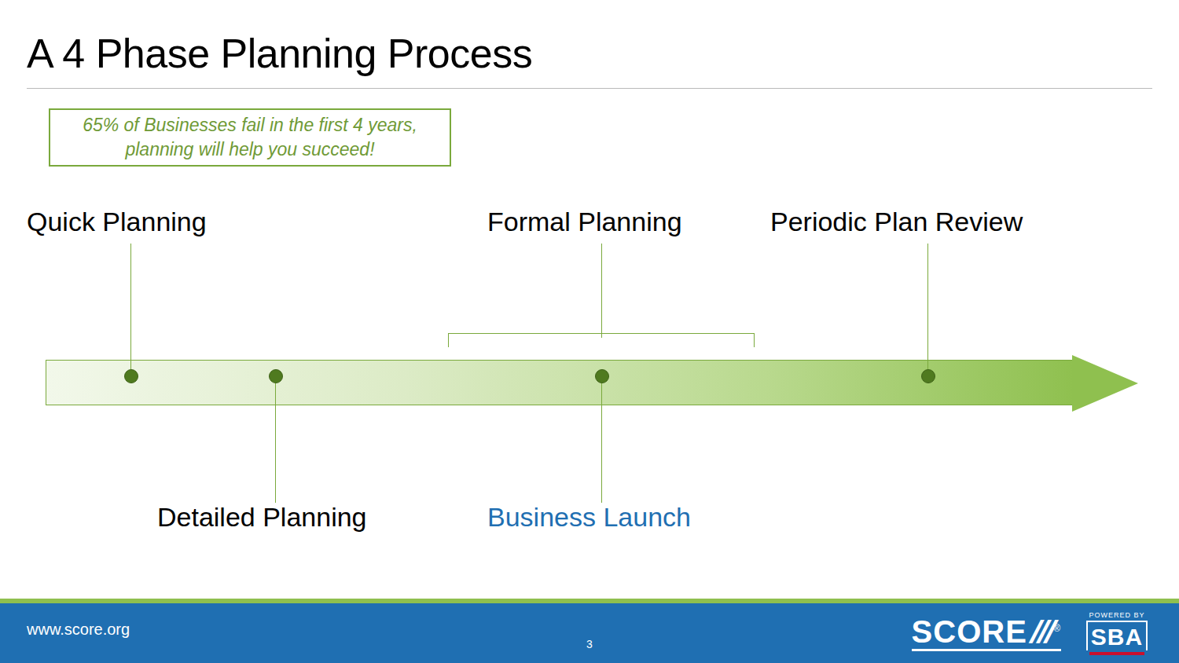A 4 Phase Planning Process
65% of Businesses fail in the first 4 years,
planning will help you succeed!
Quick Planning
Formal Planning
Periodic Plan Review
Detailed Planning
Business Launch
www.score.org
3
SCORE///®
POWERED BY
SBA